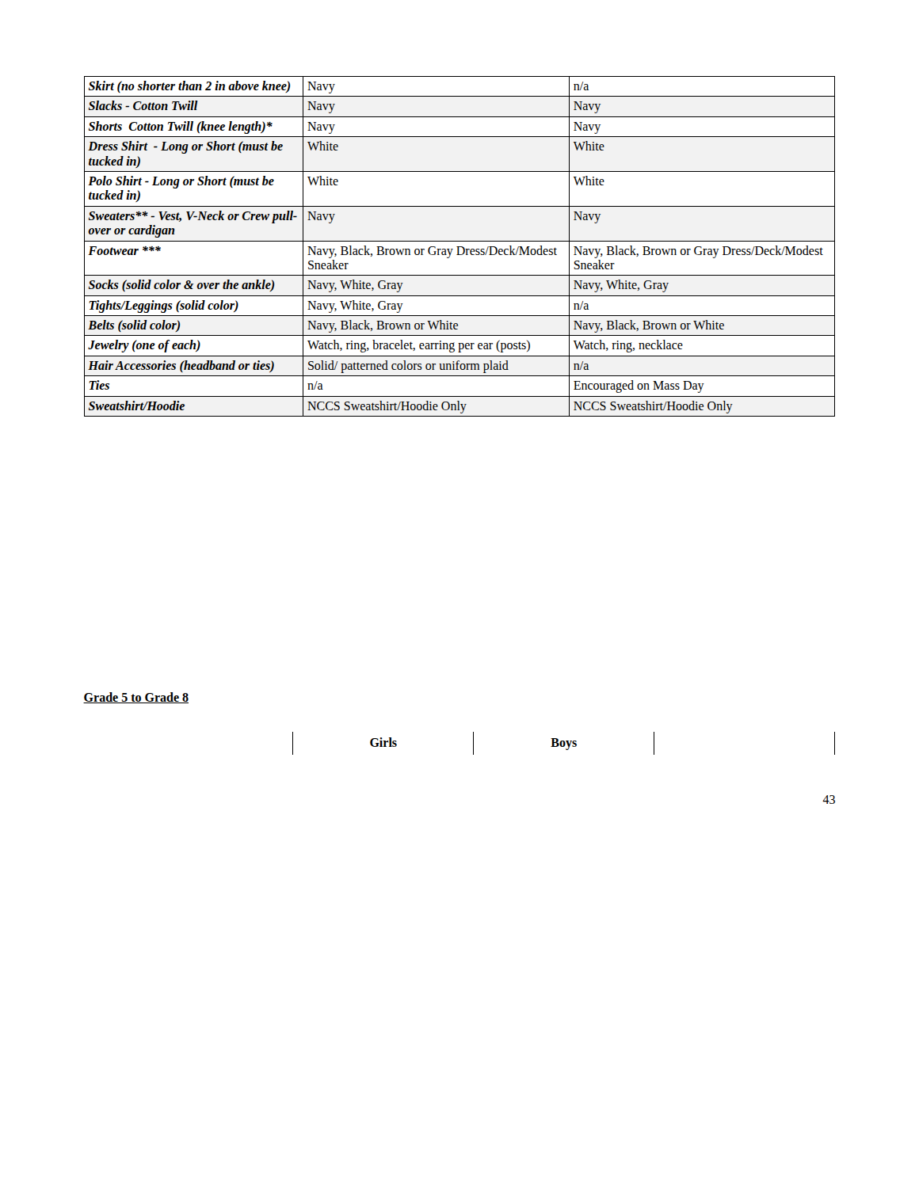| Skirt (no shorter than 2 in above knee) | Navy | n/a |
| Slacks - Cotton Twill | Navy | Navy |
| Shorts Cotton Twill (knee length)* | Navy | Navy |
| Dress Shirt - Long or Short (must be tucked in) | White | White |
| Polo Shirt - Long or Short (must be tucked in) | White | White |
| Sweaters** - Vest, V-Neck or Crew pull-over or cardigan | Navy | Navy |
| Footwear *** | Navy, Black, Brown or Gray Dress/Deck/Modest Sneaker | Navy, Black, Brown or Gray Dress/Deck/Modest Sneaker |
| Socks (solid color & over the ankle) | Navy, White, Gray | Navy, White, Gray |
| Tights/Leggings (solid color) | Navy, White, Gray | n/a |
| Belts (solid color) | Navy, Black, Brown or White | Navy, Black, Brown or White |
| Jewelry (one of each) | Watch, ring, bracelet, earring per ear (posts) | Watch, ring, necklace |
| Hair Accessories (headband or ties) | Solid/ patterned colors or uniform plaid | n/a |
| Ties | n/a | Encouraged on Mass Day |
| Sweatshirt/Hoodie | NCCS Sweatshirt/Hoodie Only | NCCS Sweatshirt/Hoodie Only |
Grade 5 to Grade 8
| | Girls | Boys | |
43